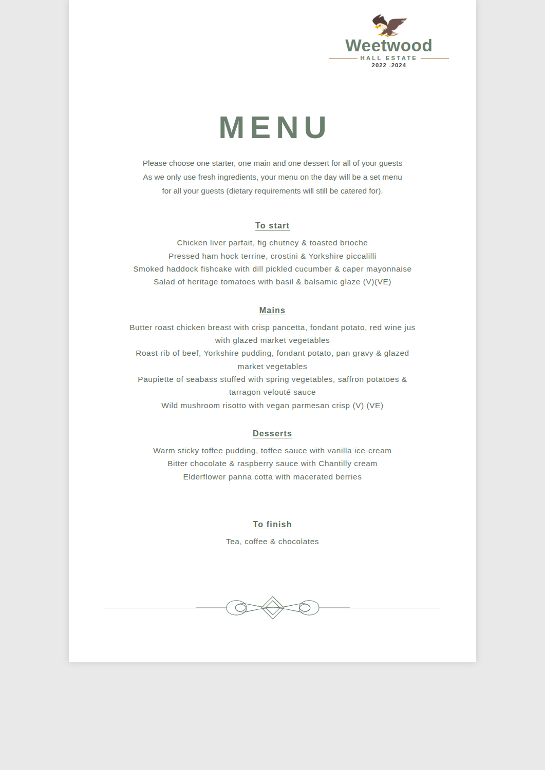🦅 Weetwood HALL ESTATE 2022 -2024
MENU
Please choose one starter, one main and one dessert for all of your guests
As we only use fresh ingredients, your menu on the day will be a set menu
for all your guests (dietary requirements will still be catered for).
To start
Chicken liver parfait, fig chutney & toasted brioche
Pressed ham hock terrine, crostini & Yorkshire piccalilli
Smoked haddock fishcake with dill pickled cucumber & caper mayonnaise
Salad of heritage tomatoes with basil & balsamic glaze (V)(VE)
Mains
Butter roast chicken breast with crisp pancetta, fondant potato, red wine jus with glazed market vegetables
Roast rib of beef, Yorkshire pudding, fondant potato, pan gravy & glazed market vegetables
Paupiette of seabass stuffed with spring vegetables, saffron potatoes & tarragon velouté sauce
Wild mushroom risotto with vegan parmesan crisp (V) (VE)
Desserts
Warm sticky toffee pudding, toffee sauce with vanilla ice-cream
Bitter chocolate & raspberry sauce with Chantilly cream
Elderflower panna cotta with macerated berries
To finish
Tea, coffee & chocolates